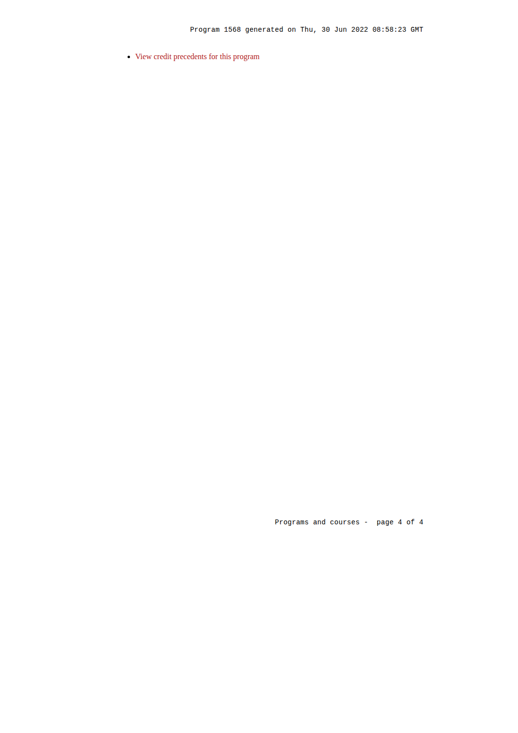Program 1568 generated on Thu, 30 Jun 2022 08:58:23 GMT
View credit precedents for this program
Programs and courses - page 4 of 4